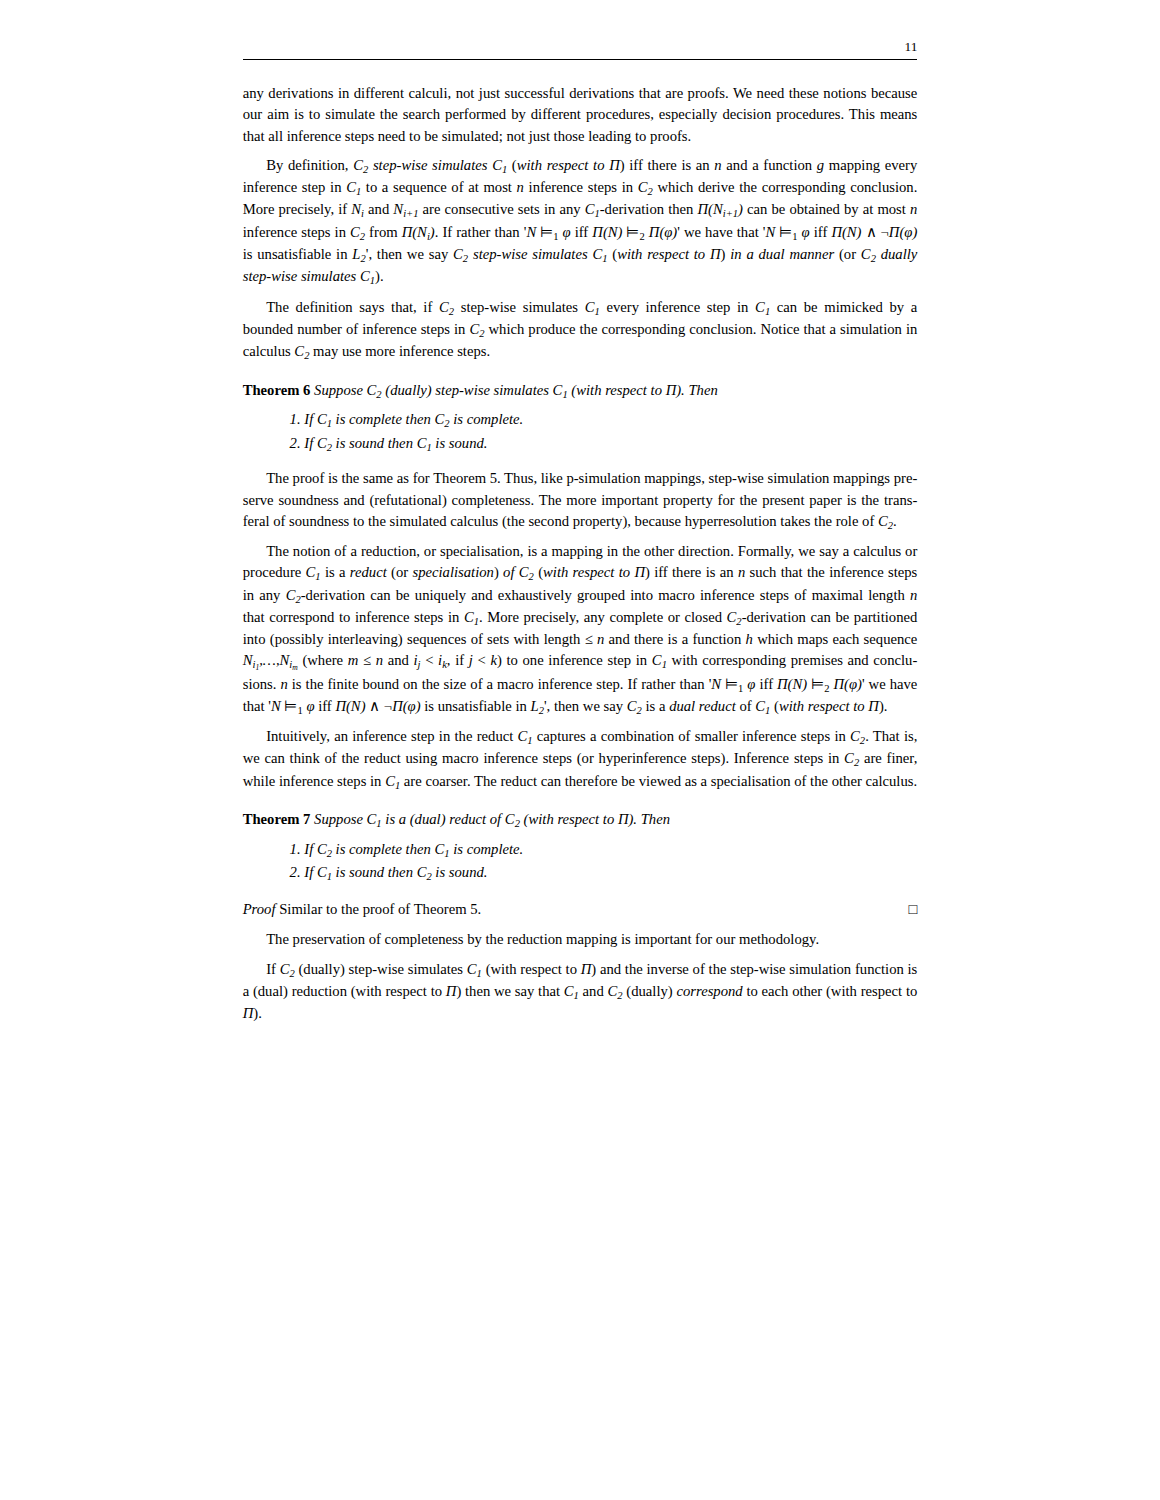11
any derivations in different calculi, not just successful derivations that are proofs. We need these notions because our aim is to simulate the search performed by different procedures, especially decision procedures. This means that all inference steps need to be simulated; not just those leading to proofs.
By definition, C2 step-wise simulates C1 (with respect to Π) iff there is an n and a function g mapping every inference step in C1 to a sequence of at most n inference steps in C2 which derive the corresponding conclusion. More precisely, if Ni and Ni+1 are consecutive sets in any C1-derivation then Π(Ni+1) can be obtained by at most n inference steps in C2 from Π(Ni). If rather than 'N ⊨1 φ iff Π(N) ⊨2 Π(φ)' we have that 'N ⊨1 φ iff Π(N) ∧ ¬Π(φ) is unsatisfiable in L2', then we say C2 step-wise simulates C1 (with respect to Π) in a dual manner (or C2 dually step-wise simulates C1).
The definition says that, if C2 step-wise simulates C1 every inference step in C1 can be mimicked by a bounded number of inference steps in C2 which produce the corresponding conclusion. Notice that a simulation in calculus C2 may use more inference steps.
Theorem 6 Suppose C2 (dually) step-wise simulates C1 (with respect to Π). Then
If C1 is complete then C2 is complete.
If C2 is sound then C1 is sound.
The proof is the same as for Theorem 5. Thus, like p-simulation mappings, step-wise simulation mappings preserve soundness and (refutational) completeness. The more important property for the present paper is the transferal of soundness to the simulated calculus (the second property), because hyperresolution takes the role of C2.
The notion of a reduction, or specialisation, is a mapping in the other direction. Formally, we say a calculus or procedure C1 is a reduct (or specialisation) of C2 (with respect to Π) iff there is an n such that the inference steps in any C2-derivation can be uniquely and exhaustively grouped into macro inference steps of maximal length n that correspond to inference steps in C1. More precisely, any complete or closed C2-derivation can be partitioned into (possibly interleaving) sequences of sets with length ≤ n and there is a function h which maps each sequence Ni1,…,Nim (where m ≤ n and ij < ik, if j < k) to one inference step in C1 with corresponding premises and conclusions. n is the finite bound on the size of a macro inference step. If rather than 'N ⊨1 φ iff Π(N) ⊨2 Π(φ)' we have that 'N ⊨1 φ iff Π(N) ∧ ¬Π(φ) is unsatisfiable in L2', then we say C2 is a dual reduct of C1 (with respect to Π).
Intuitively, an inference step in the reduct C1 captures a combination of smaller inference steps in C2. That is, we can think of the reduct using macro inference steps (or hyperinference steps). Inference steps in C2 are finer, while inference steps in C1 are coarser. The reduct can therefore be viewed as a specialisation of the other calculus.
Theorem 7 Suppose C1 is a (dual) reduct of C2 (with respect to Π). Then
If C2 is complete then C1 is complete.
If C1 is sound then C2 is sound.
Proof Similar to the proof of Theorem 5. □
The preservation of completeness by the reduction mapping is important for our methodology.
If C2 (dually) step-wise simulates C1 (with respect to Π) and the inverse of the step-wise simulation function is a (dual) reduction (with respect to Π) then we say that C1 and C2 (dually) correspond to each other (with respect to Π).